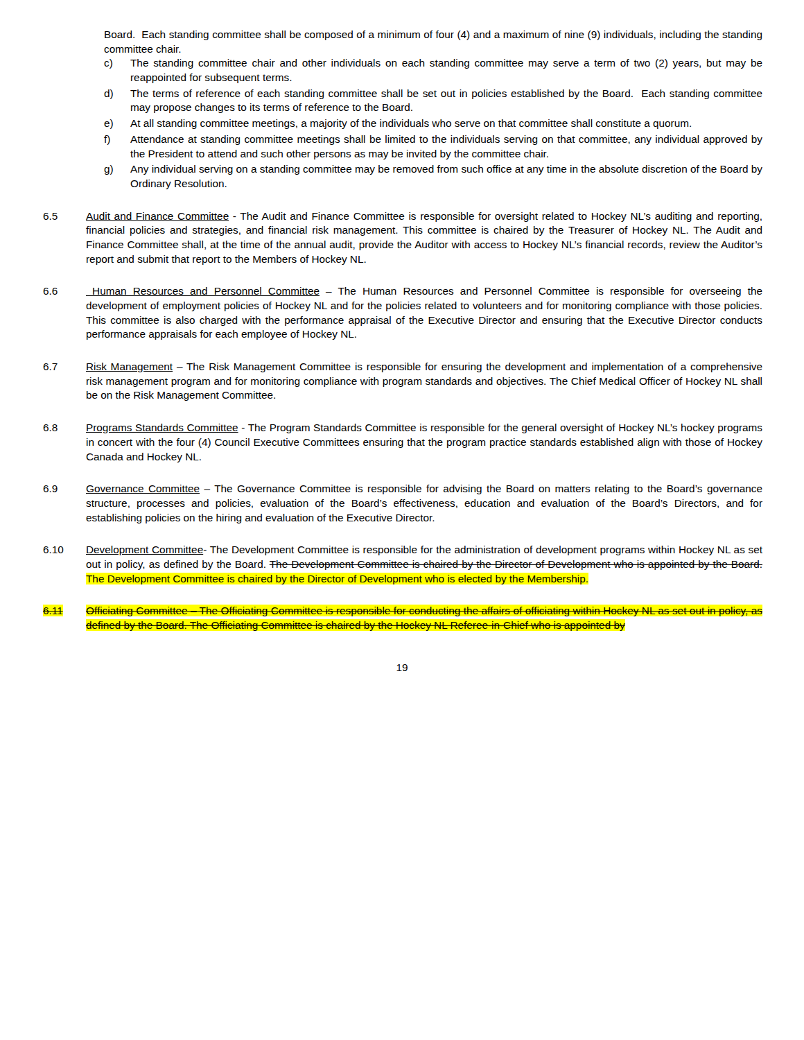Board. Each standing committee shall be composed of a minimum of four (4) and a maximum of nine (9) individuals, including the standing committee chair.
c) The standing committee chair and other individuals on each standing committee may serve a term of two (2) years, but may be reappointed for subsequent terms.
d) The terms of reference of each standing committee shall be set out in policies established by the Board. Each standing committee may propose changes to its terms of reference to the Board.
e) At all standing committee meetings, a majority of the individuals who serve on that committee shall constitute a quorum.
f) Attendance at standing committee meetings shall be limited to the individuals serving on that committee, any individual approved by the President to attend and such other persons as may be invited by the committee chair.
g) Any individual serving on a standing committee may be removed from such office at any time in the absolute discretion of the Board by Ordinary Resolution.
6.5
Audit and Finance Committee - The Audit and Finance Committee is responsible for oversight related to Hockey NL’s auditing and reporting, financial policies and strategies, and financial risk management. This committee is chaired by the Treasurer of Hockey NL. The Audit and Finance Committee shall, at the time of the annual audit, provide the Auditor with access to Hockey NL’s financial records, review the Auditor’s report and submit that report to the Members of Hockey NL.
6.6
Human Resources and Personnel Committee – The Human Resources and Personnel Committee is responsible for overseeing the development of employment policies of Hockey NL and for the policies related to volunteers and for monitoring compliance with those policies. This committee is also charged with the performance appraisal of the Executive Director and ensuring that the Executive Director conducts performance appraisals for each employee of Hockey NL.
6.7
Risk Management – The Risk Management Committee is responsible for ensuring the development and implementation of a comprehensive risk management program and for monitoring compliance with program standards and objectives. The Chief Medical Officer of Hockey NL shall be on the Risk Management Committee.
6.8
Programs Standards Committee - The Program Standards Committee is responsible for the general oversight of Hockey NL’s hockey programs in concert with the four (4) Council Executive Committees ensuring that the program practice standards established align with those of Hockey Canada and Hockey NL.
6.9
Governance Committee – The Governance Committee is responsible for advising the Board on matters relating to the Board’s governance structure, processes and policies, evaluation of the Board’s effectiveness, education and evaluation of the Board’s Directors, and for establishing policies on the hiring and evaluation of the Executive Director.
6.10
Development Committee- The Development Committee is responsible for the administration of development programs within Hockey NL as set out in policy, as defined by the Board. The Development Committee is chaired by the Director of Development who is appointed by the Board. The Development Committee is chaired by the Director of Development who is elected by the Membership.
6.11
Officiating Committee – The Officiating Committee is responsible for conducting the affairs of officiating within Hockey NL as set out in policy, as defined by the Board. The Officiating Committee is chaired by the Hockey NL Referee-in-Chief who is appointed by
19